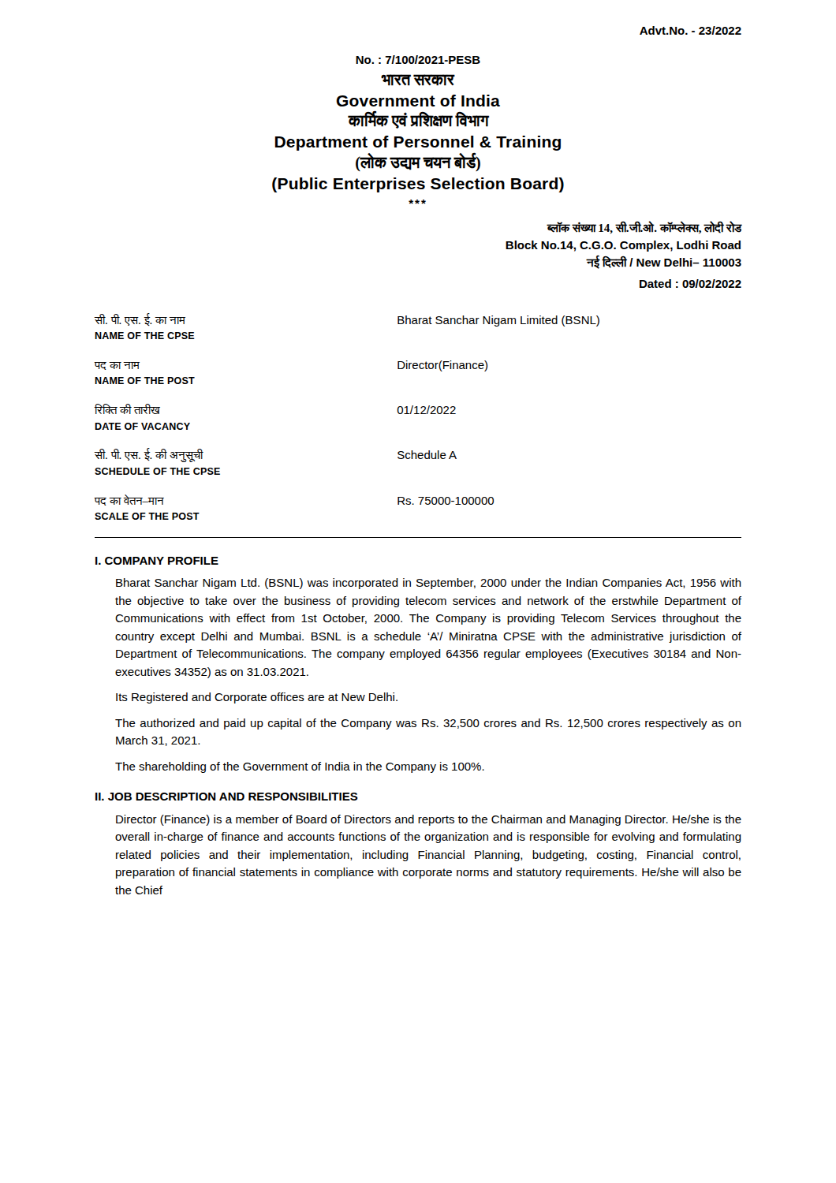Advt.No. - 23/2022
No. : 7/100/2021-PESB
भारत सरकार Government of India कार्मिक एवं प्रशिक्षण विभाग Department of Personnel & Training (लोक उद्यम चयन बोर्ड) (Public Enterprises Selection Board) ***
ब्लॉक संख्या 14, सी.जी.ओ. कॉम्प्लेक्स, लोदी रोड
Block No.14, C.G.O. Complex, Lodhi Road
नई दिल्ली / New Delhi– 110003
Dated : 09/02/2022
| सी. पी. एस. ई. का नाम NAME OF THE CPSE | Bharat Sanchar Nigam Limited (BSNL) |
| पद का नाम NAME OF THE POST | Director(Finance) |
| रिक्ति की तारीख DATE OF VACANCY | 01/12/2022 |
| सी. पी. एस. ई. की अनुसूची SCHEDULE OF THE CPSE | Schedule A |
| पद का वेतन–मान SCALE OF THE POST | Rs. 75000-100000 |
I. COMPANY PROFILE
Bharat Sanchar Nigam Ltd. (BSNL) was incorporated in September, 2000 under the Indian Companies Act, 1956 with the objective to take over the business of providing telecom services and network of the erstwhile Department of Communications with effect from 1st October, 2000. The Company is providing Telecom Services throughout the country except Delhi and Mumbai. BSNL is a schedule ‘A’/ Miniratna CPSE with the administrative jurisdiction of Department of Telecommunications. The company employed 64356 regular employees (Executives 30184 and Non-executives 34352) as on 31.03.2021.
Its Registered and Corporate offices are at New Delhi.
The authorized and paid up capital of the Company was Rs. 32,500 crores and Rs. 12,500 crores respectively as on March 31, 2021.
The shareholding of the Government of India in the Company is 100%.
II. JOB DESCRIPTION AND RESPONSIBILITIES
Director (Finance) is a member of Board of Directors and reports to the Chairman and Managing Director. He/she is the overall in-charge of finance and accounts functions of the organization and is responsible for evolving and formulating related policies and their implementation, including Financial Planning, budgeting, costing, Financial control, preparation of financial statements in compliance with corporate norms and statutory requirements. He/she will also be the Chief